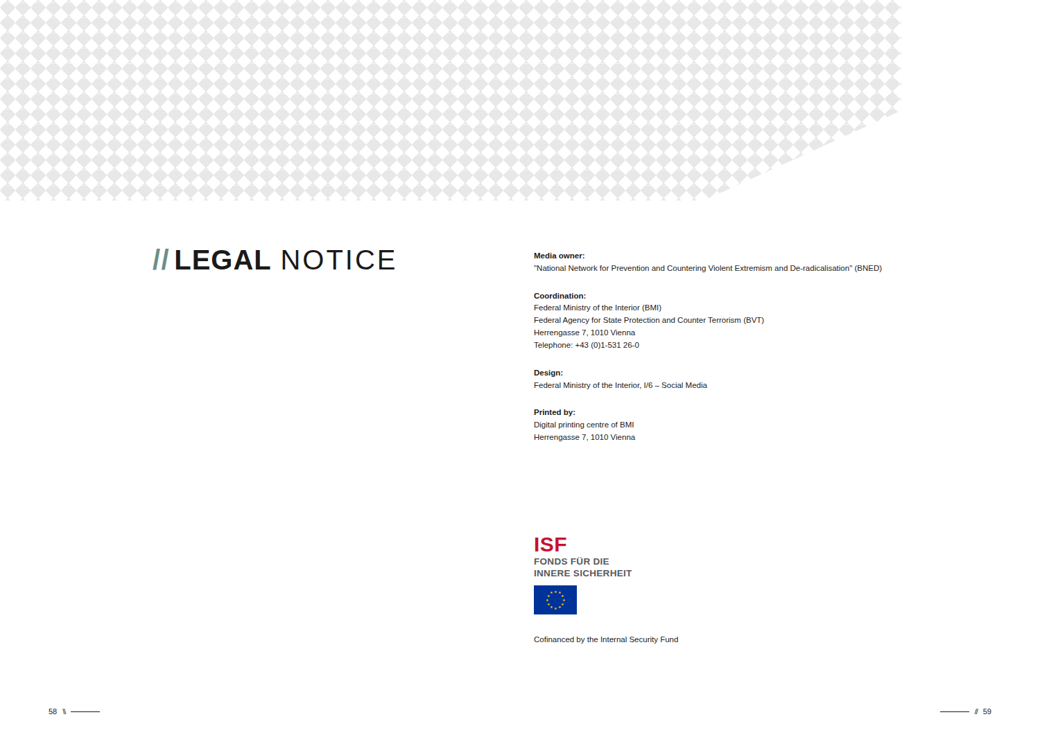//LEGAL NOTICE
Media owner: "National Network for Prevention and Countering Violent Extremism and De-radicalisation" (BNED)
Coordination: Federal Ministry of the Interior (BMI)
Federal Agency for State Protection and Counter Terrorism (BVT)
Herrengasse 7, 1010 Vienna
Telephone: +43 (0)1-531 26-0
Design: Federal Ministry of the Interior, I/6 – Social Media
Printed by: Digital printing centre of BMI
Herrengasse 7, 1010 Vienna
ISF Fonds für die
Innere Sicherheit
★ ★ ★ ★ ★ ★ ★ ★ ★ ★ ★ ★
Cofinanced by the Internal Security Fund
58 \\
// 59